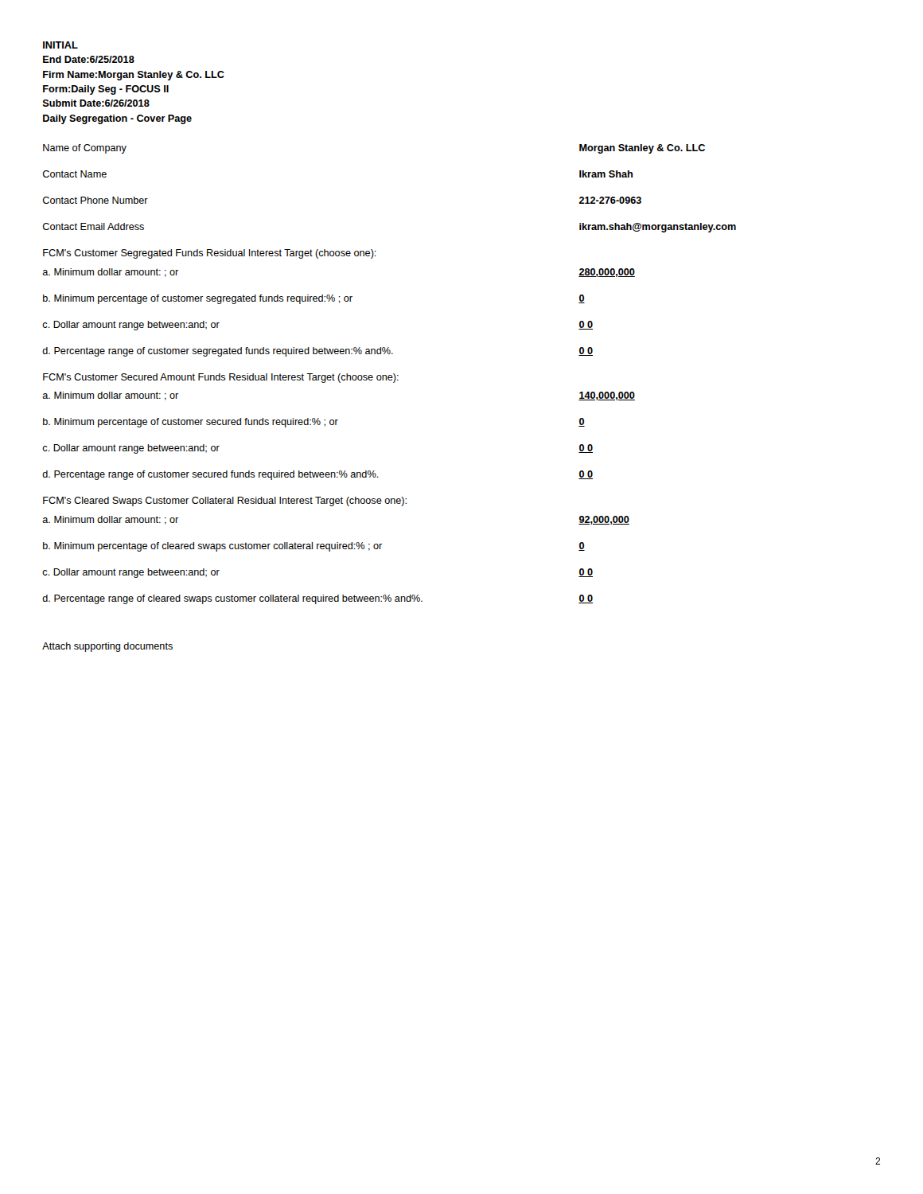INITIAL
End Date:6/25/2018
Firm Name:Morgan Stanley & Co. LLC
Form:Daily Seg - FOCUS II
Submit Date:6/26/2018
Daily Segregation - Cover Page
| Name of Company | Morgan Stanley & Co. LLC |
| Contact Name | Ikram Shah |
| Contact Phone Number | 212-276-0963 |
| Contact Email Address | ikram.shah@morganstanley.com |
| FCM's Customer Segregated Funds Residual Interest Target (choose one): |
| a. Minimum dollar amount: ; or | 280,000,000 |
| b. Minimum percentage of customer segregated funds required:% ; or | 0 |
| c. Dollar amount range between:and; or | 0 0 |
| d. Percentage range of customer segregated funds required between:% and%. | 0 0 |
| FCM's Customer Secured Amount Funds Residual Interest Target (choose one): |
| a. Minimum dollar amount: ; or | 140,000,000 |
| b. Minimum percentage of customer secured funds required:% ; or | 0 |
| c. Dollar amount range between:and; or | 0 0 |
| d. Percentage range of customer secured funds required between:% and%. | 0 0 |
| FCM's Cleared Swaps Customer Collateral Residual Interest Target (choose one): |
| a. Minimum dollar amount: ; or | 92,000,000 |
| b. Minimum percentage of cleared swaps customer collateral required:% ; or | 0 |
| c. Dollar amount range between:and; or | 0 0 |
| d. Percentage range of cleared swaps customer collateral required between:% and%. | 0 0 |
Attach supporting documents
2